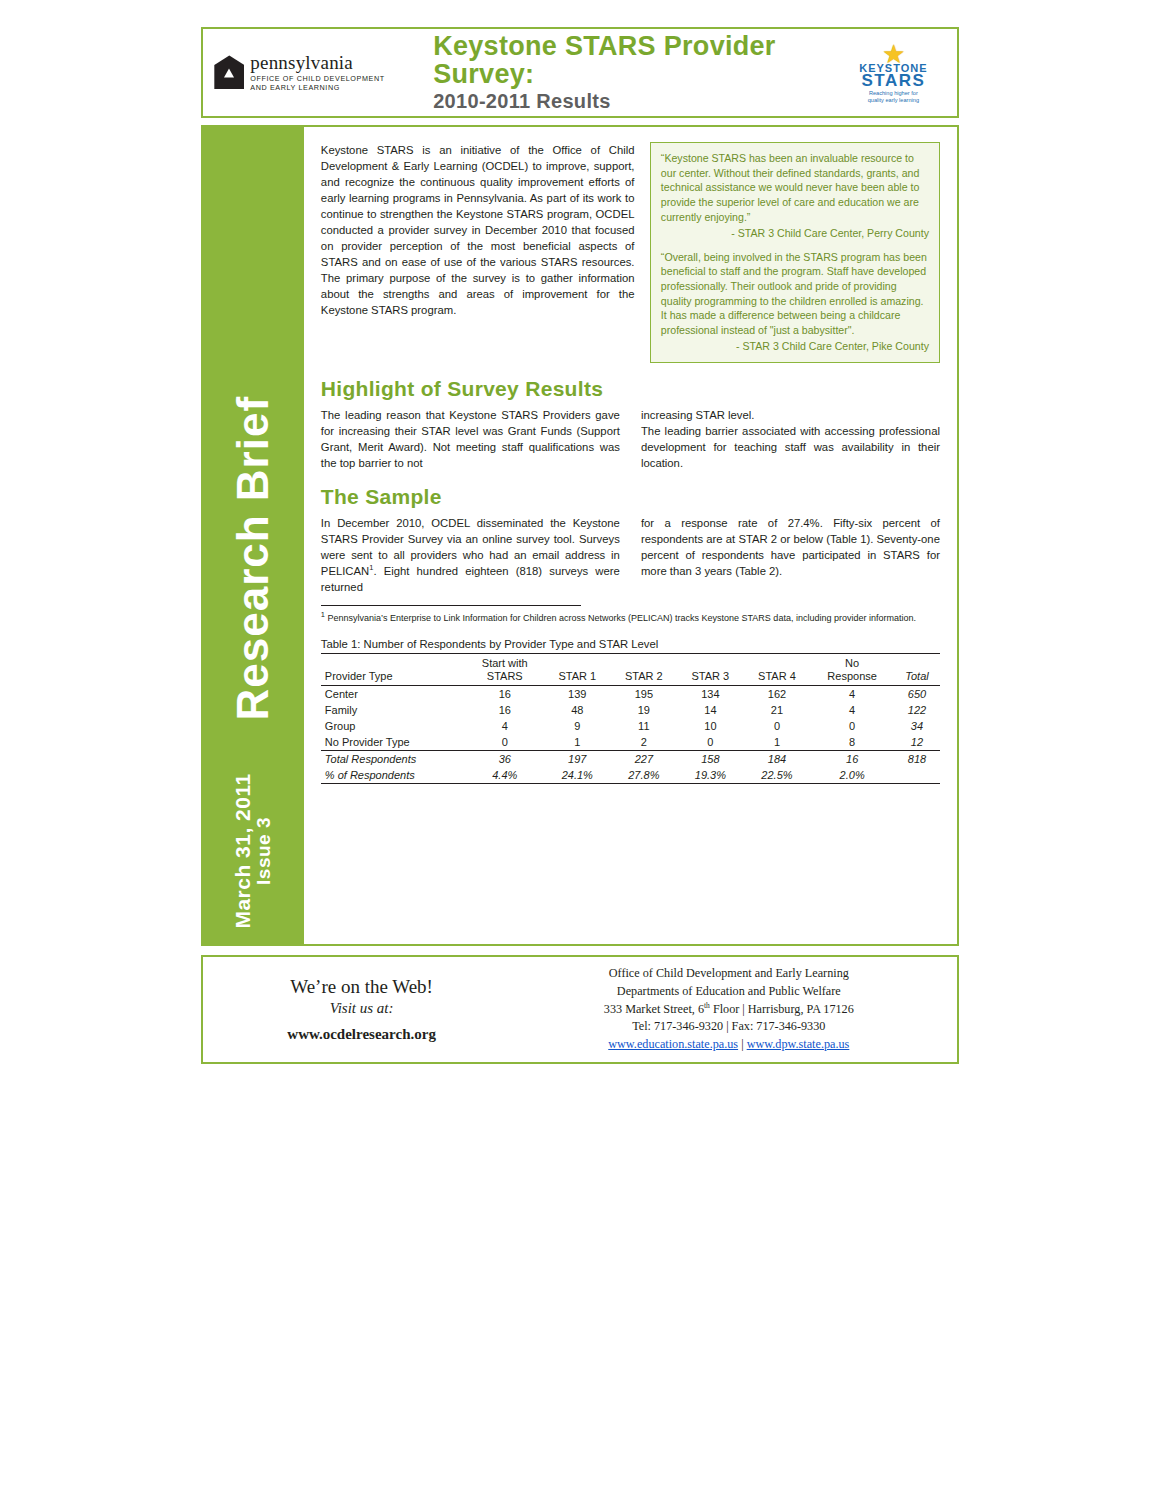pennsylvania
OFFICE OF CHILD DEVELOPMENT
AND EARLY LEARNING
Keystone STARS Provider Survey:
2010-2011 Results
★
KEYSTONE
STARS
Reaching higher for
quality early learning
March 31, 2011Issue 3
Research Brief
Keystone STARS is an initiative of the Office of Child Development & Early Learning (OCDEL) to improve, support, and recognize the continuous quality improvement efforts of early learning programs in Pennsylvania. As part of its work to continue to strengthen the Keystone STARS program, OCDEL conducted a provider survey in December 2010 that focused on provider perception of the most beneficial aspects of STARS and on ease of use of the various STARS resources. The primary purpose of the survey is to gather information about the strengths and areas of improvement for the Keystone STARS program.
“Keystone STARS has been an invaluable resource to our center. Without their defined standards, grants, and technical assistance we would never have been able to provide the superior level of care and education we are currently enjoying.” - STAR 3 Child Care Center, Perry County
“Overall, being involved in the STARS program has been beneficial to staff and the program. Staff have developed professionally. Their outlook and pride of providing quality programming to the children enrolled is amazing. It has made a difference between being a childcare professional instead of "just a babysitter". - STAR 3 Child Care Center, Pike County
Highlight of Survey Results
The leading reason that Keystone STARS Providers gave for increasing their STAR level was Grant Funds (Support Grant, Merit Award). Not meeting staff qualifications was the top barrier to not
increasing STAR level.
The leading barrier associated with accessing professional development for teaching staff was availability in their location.
The Sample
In December 2010, OCDEL disseminated the Keystone STARS Provider Survey via an online survey tool. Surveys were sent to all providers who had an email address in PELICAN1. Eight hundred eighteen (818) surveys were returned
for a response rate of 27.4%. Fifty-six percent of respondents are at STAR 2 or below (Table 1). Seventy-one percent of respondents have participated in STARS for more than 3 years (Table 2).
1 Pennsylvania’s Enterprise to Link Information for Children across Networks (PELICAN) tracks Keystone STARS data, including provider information.
Table 1: Number of Respondents by Provider Type and STAR Level
| Provider Type | Start with STARS | STAR 1 | STAR 2 | STAR 3 | STAR 4 | No Response | Total |
| --- | --- | --- | --- | --- | --- | --- | --- |
| Center | 16 | 139 | 195 | 134 | 162 | 4 | 650 |
| Family | 16 | 48 | 19 | 14 | 21 | 4 | 122 |
| Group | 4 | 9 | 11 | 10 | 0 | 0 | 34 |
| No Provider Type | 0 | 1 | 2 | 0 | 1 | 8 | 12 |
| Total Respondents | 36 | 197 | 227 | 158 | 184 | 16 | 818 |
| % of Respondents | 4.4% | 24.1% | 27.8% | 19.3% | 22.5% | 2.0% | |
We’re on the Web!
Visit us at:
www.ocdelresearch.org
Office of Child Development and Early Learning
Departments of Education and Public Welfare
333 Market Street, 6th Floor | Harrisburg, PA 17126
Tel: 717-346-9320 | Fax: 717-346-9330
www.education.state.pa.us | www.dpw.state.pa.us